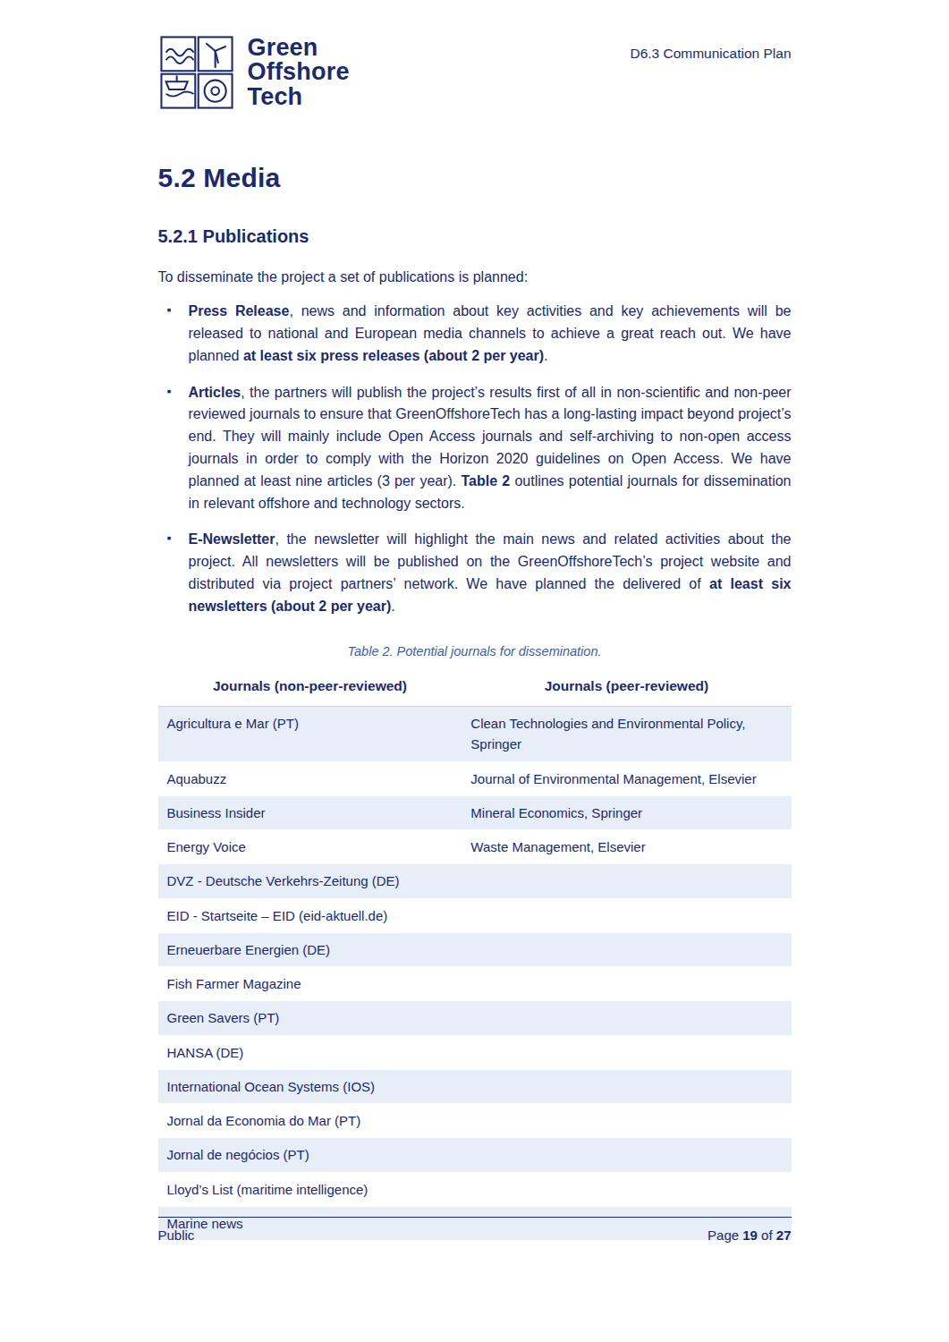Green
Offshore
Tech
D6.3 Communication Plan
5.2 Media
5.2.1 Publications
To disseminate the project a set of publications is planned:
Press Release, news and information about key activities and key achievements will be released to national and European media channels to achieve a great reach out. We have planned at least six press releases (about 2 per year).
Articles, the partners will publish the project’s results first of all in non-scientific and non-peer reviewed journals to ensure that GreenOffshoreTech has a long-lasting impact beyond project’s end. They will mainly include Open Access journals and self-archiving to non-open access journals in order to comply with the Horizon 2020 guidelines on Open Access. We have planned at least nine articles (3 per year). Table 2 outlines potential journals for dissemination in relevant offshore and technology sectors.
E-Newsletter, the newsletter will highlight the main news and related activities about the project. All newsletters will be published on the GreenOffshoreTech’s project website and distributed via project partners’ network. We have planned the delivered of at least six newsletters (about 2 per year).
Table 2. Potential journals for dissemination.
| Journals (non-peer-reviewed) | Journals (peer-reviewed) |
| --- | --- |
| Agricultura e Mar (PT) | Clean Technologies and Environmental Policy, Springer |
| Aquabuzz | Journal of Environmental Management, Elsevier |
| Business Insider | Mineral Economics, Springer |
| Energy Voice | Waste Management, Elsevier |
| DVZ - Deutsche Verkehrs-Zeitung (DE) | |
| EID - Startseite – EID (eid-aktuell.de) | |
| Erneuerbare Energien (DE) | |
| Fish Farmer Magazine | |
| Green Savers (PT) | |
| HANSA (DE) | |
| International Ocean Systems (IOS) | |
| Jornal da Economia do Mar (PT) | |
| Jornal de negócios (PT) | |
| Lloyd’s List (maritime intelligence) | |
| Marine news | |
Public
Page 19 of 27